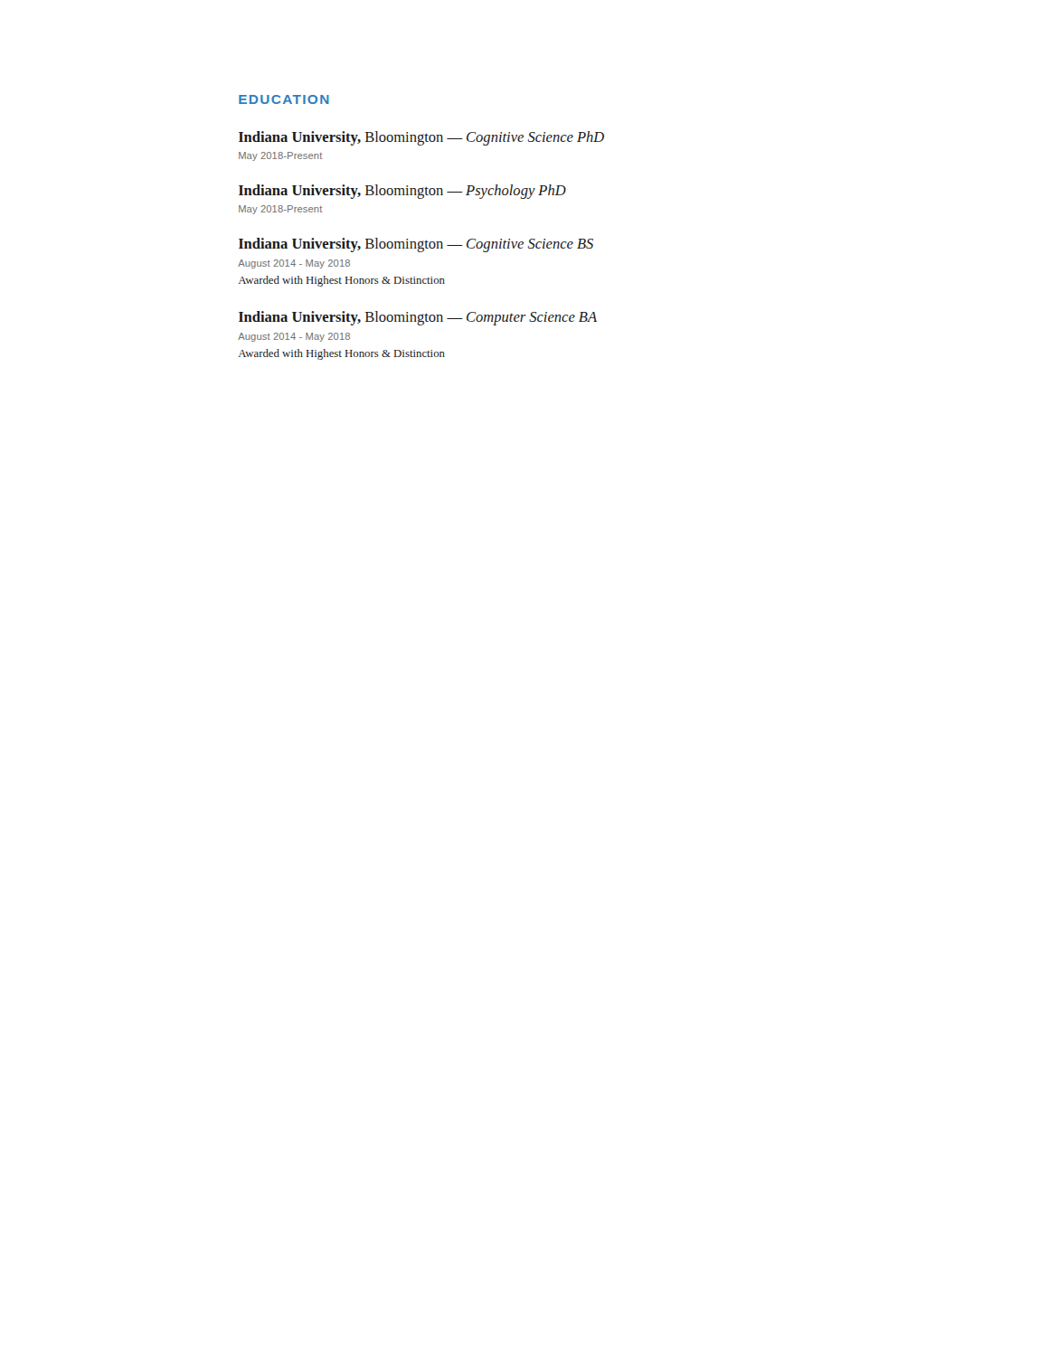Education
Indiana University, Bloomington — Cognitive Science PhD
May 2018-Present
Indiana University, Bloomington — Psychology PhD
May 2018-Present
Indiana University, Bloomington — Cognitive Science BS
August 2014 - May 2018
Awarded with Highest Honors & Distinction
Indiana University, Bloomington — Computer Science BA
August 2014 - May 2018
Awarded with Highest Honors & Distinction